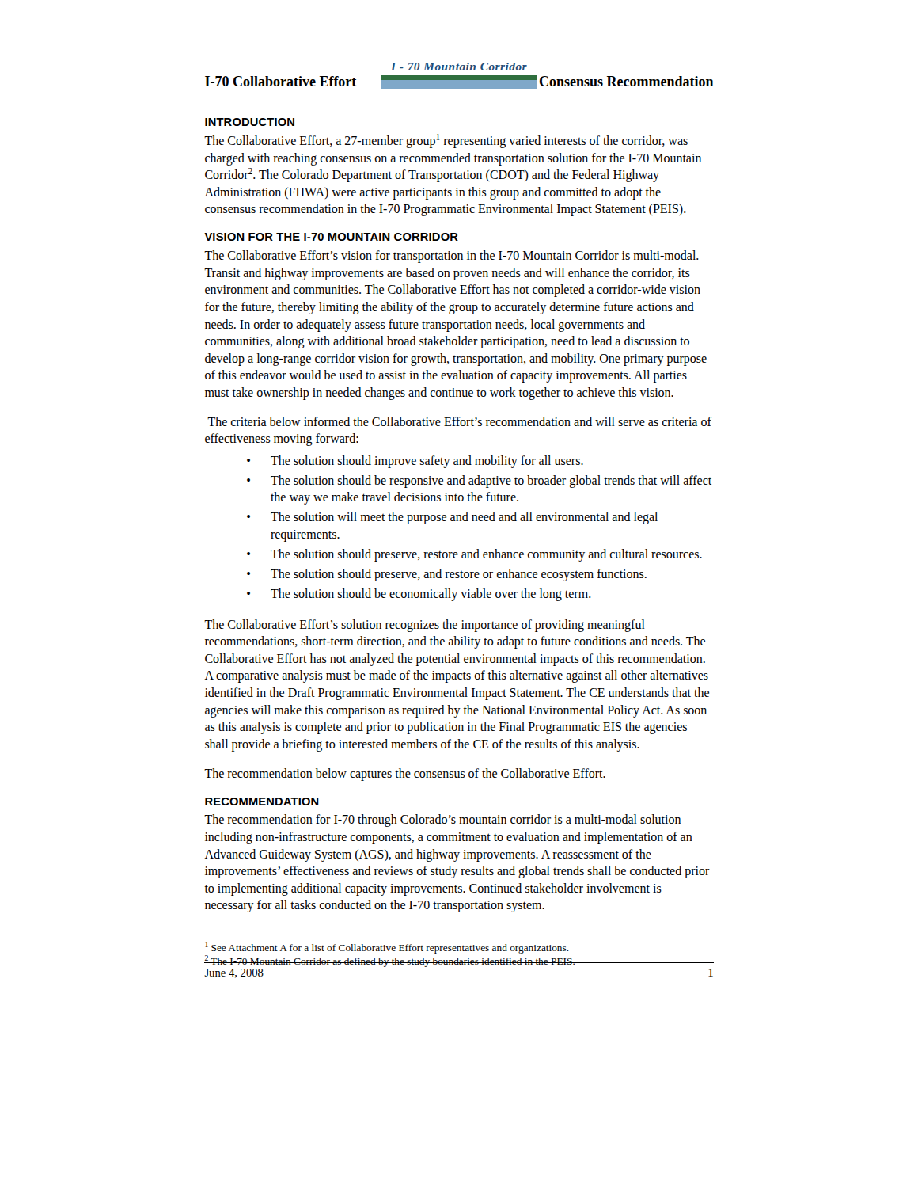I - 70 Mountain Corridor
I-70 Collaborative Effort Consensus Recommendation
Introduction
The Collaborative Effort, a 27-member group1 representing varied interests of the corridor, was charged with reaching consensus on a recommended transportation solution for the I-70 Mountain Corridor2. The Colorado Department of Transportation (CDOT) and the Federal Highway Administration (FHWA) were active participants in this group and committed to adopt the consensus recommendation in the I-70 Programmatic Environmental Impact Statement (PEIS).
Vision for the I-70 Mountain Corridor
The Collaborative Effort’s vision for transportation in the I-70 Mountain Corridor is multi-modal. Transit and highway improvements are based on proven needs and will enhance the corridor, its environment and communities. The Collaborative Effort has not completed a corridor-wide vision for the future, thereby limiting the ability of the group to accurately determine future actions and needs. In order to adequately assess future transportation needs, local governments and communities, along with additional broad stakeholder participation, need to lead a discussion to develop a long-range corridor vision for growth, transportation, and mobility. One primary purpose of this endeavor would be used to assist in the evaluation of capacity improvements. All parties must take ownership in needed changes and continue to work together to achieve this vision.
The criteria below informed the Collaborative Effort’s recommendation and will serve as criteria of effectiveness moving forward:
The solution should improve safety and mobility for all users.
The solution should be responsive and adaptive to broader global trends that will affect the way we make travel decisions into the future.
The solution will meet the purpose and need and all environmental and legal requirements.
The solution should preserve, restore and enhance community and cultural resources.
The solution should preserve, and restore or enhance ecosystem functions.
The solution should be economically viable over the long term.
The Collaborative Effort’s solution recognizes the importance of providing meaningful recommendations, short-term direction, and the ability to adapt to future conditions and needs. The Collaborative Effort has not analyzed the potential environmental impacts of this recommendation. A comparative analysis must be made of the impacts of this alternative against all other alternatives identified in the Draft Programmatic Environmental Impact Statement. The CE understands that the agencies will make this comparison as required by the National Environmental Policy Act. As soon as this analysis is complete and prior to publication in the Final Programmatic EIS the agencies shall provide a briefing to interested members of the CE of the results of this analysis.
The recommendation below captures the consensus of the Collaborative Effort.
Recommendation
The recommendation for I-70 through Colorado’s mountain corridor is a multi-modal solution including non-infrastructure components, a commitment to evaluation and implementation of an Advanced Guideway System (AGS), and highway improvements. A reassessment of the improvements’ effectiveness and reviews of study results and global trends shall be conducted prior to implementing additional capacity improvements. Continued stakeholder involvement is necessary for all tasks conducted on the I-70 transportation system.
1 See Attachment A for a list of Collaborative Effort representatives and organizations.
2 The I-70 Mountain Corridor as defined by the study boundaries identified in the PEIS.
June 4, 2008 1